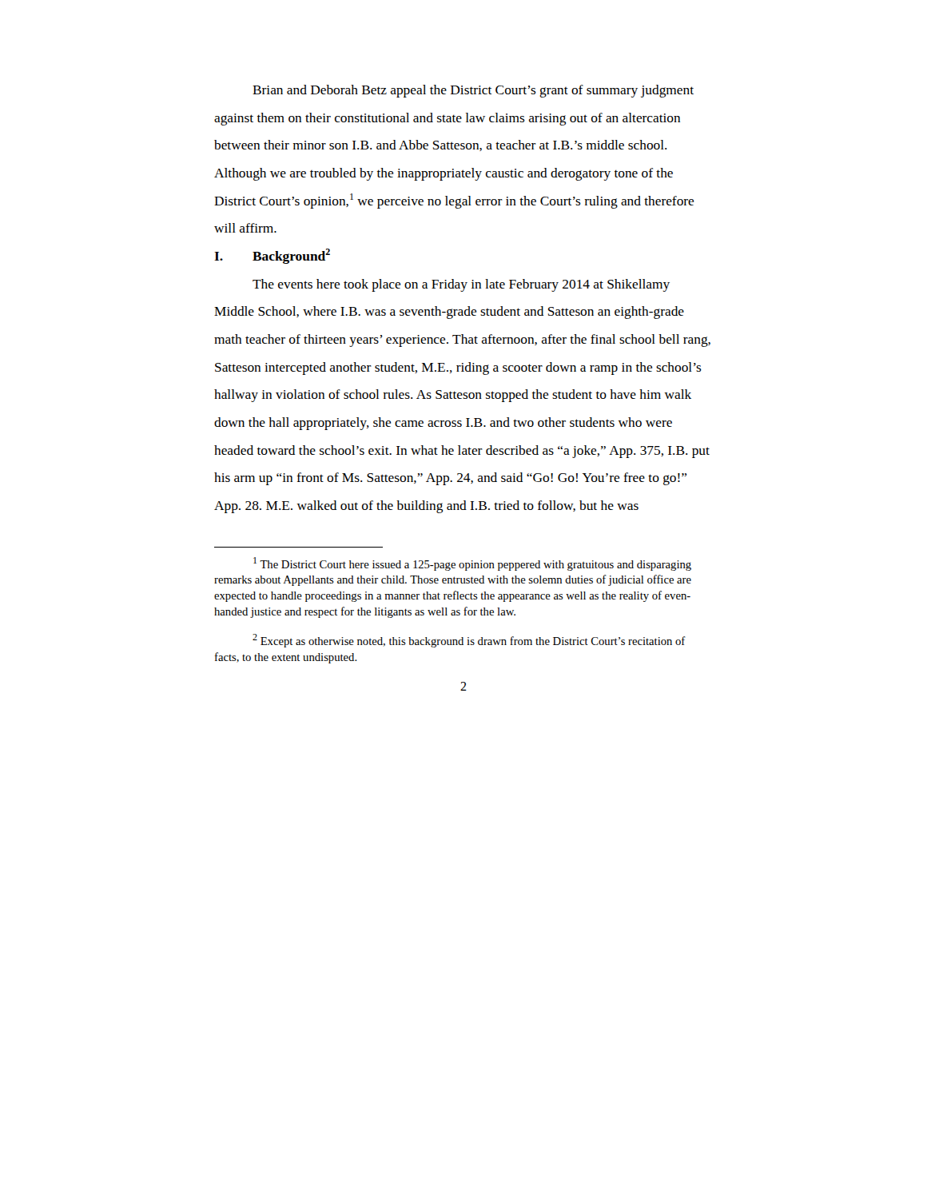Brian and Deborah Betz appeal the District Court’s grant of summary judgment against them on their constitutional and state law claims arising out of an altercation between their minor son I.B. and Abbe Satteson, a teacher at I.B.’s middle school. Although we are troubled by the inappropriately caustic and derogatory tone of the District Court’s opinion,1 we perceive no legal error in the Court’s ruling and therefore will affirm.
I. Background2
The events here took place on a Friday in late February 2014 at Shikellamy Middle School, where I.B. was a seventh-grade student and Satteson an eighth-grade math teacher of thirteen years’ experience. That afternoon, after the final school bell rang, Satteson intercepted another student, M.E., riding a scooter down a ramp in the school’s hallway in violation of school rules. As Satteson stopped the student to have him walk down the hall appropriately, she came across I.B. and two other students who were headed toward the school’s exit. In what he later described as “a joke,” App. 375, I.B. put his arm up “in front of Ms. Satteson,” App. 24, and said “Go! Go! You’re free to go!” App. 28. M.E. walked out of the building and I.B. tried to follow, but he was
1 The District Court here issued a 125-page opinion peppered with gratuitous and disparaging remarks about Appellants and their child. Those entrusted with the solemn duties of judicial office are expected to handle proceedings in a manner that reflects the appearance as well as the reality of even-handed justice and respect for the litigants as well as for the law.
2 Except as otherwise noted, this background is drawn from the District Court’s recitation of facts, to the extent undisputed.
2